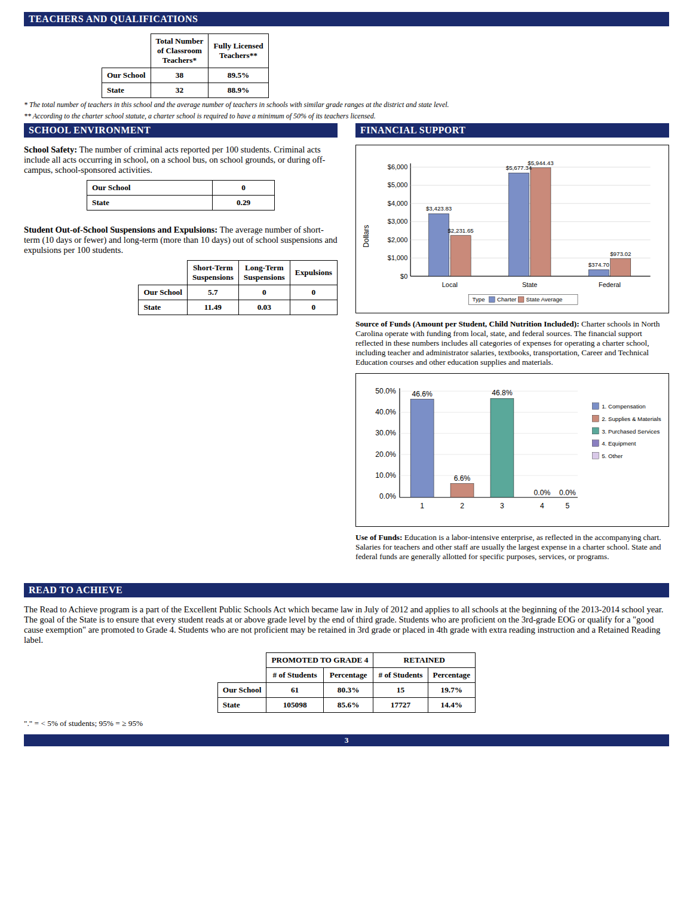TEACHERS AND QUALIFICATIONS
| | Total Number of Classroom Teachers* | Fully Licensed Teachers** |
| --- | --- | --- |
| Our School | 38 | 89.5% |
| State | 32 | 88.9% |
* The total number of teachers in this school and the average number of teachers in schools with similar grade ranges at the district and state level.
** According to the charter school statute, a charter school is required to have a minimum of 50% of its teachers licensed.
SCHOOL ENVIRONMENT
School Safety: The number of criminal acts reported per 100 students. Criminal acts include all acts occurring in school, on a school bus, on school grounds, or during off-campus, school-sponsored activities.
| Our School | 0 |
| State | 0.29 |
Student Out-of-School Suspensions and Expulsions: The average number of short-term (10 days or fewer) and long-term (more than 10 days) out of school suspensions and expulsions per 100 students.
| | Short-Term Suspensions | Long-Term Suspensions | Expulsions |
| --- | --- | --- | --- |
| Our School | 5.7 | 0 | 0 |
| State | 11.49 | 0.03 | 0 |
FINANCIAL SUPPORT
Dollars $6,000 $5,000 $4,000 $3,000 $2,000 $1,000 $0 $3,423.83 $2,231.65 Local $5,677.34 $5,944.43 State $374.70 $973.02 Federal Type Charter State Average
Source of Funds (Amount per Student, Child Nutrition Included): Charter schools in North Carolina operate with funding from local, state, and federal sources. The financial support reflected in these numbers includes all categories of expenses for operating a charter school, including teacher and administrator salaries, textbooks, transportation, Career and Technical Education courses and other education supplies and materials.
50.0% 40.0% 30.0% 20.0% 10.0% 0.0% 46.6% 1 6.6% 2 46.8% 3 0.0% 4 0.0% 5 1. Compensation 2. Supplies & Materials 3. Purchased Services 4. Equipment 5. Other
Use of Funds: Education is a labor-intensive enterprise, as reflected in the accompanying chart. Salaries for teachers and other staff are usually the largest expense in a charter school. State and federal funds are generally allotted for specific purposes, services, or programs.
READ TO ACHIEVE
The Read to Achieve program is a part of the Excellent Public Schools Act which became law in July of 2012 and applies to all schools at the beginning of the 2013-2014 school year. The goal of the State is to ensure that every student reads at or above grade level by the end of third grade. Students who are proficient on the 3rd-grade EOG or qualify for a "good cause exemption" are promoted to Grade 4. Students who are not proficient may be retained in 3rd grade or placed in 4th grade with extra reading instruction and a Retained Reading label.
| | PROMOTED TO GRADE 4 | RETAINED |
| --- | --- | --- |
| | # of Students | Percentage | # of Students | Percentage |
| Our School | 61 | 80.3% | 15 | 19.7% |
| State | 105098 | 85.6% | 17727 | 14.4% |
"." = < 5% of students; 95% = ≥ 95%
3